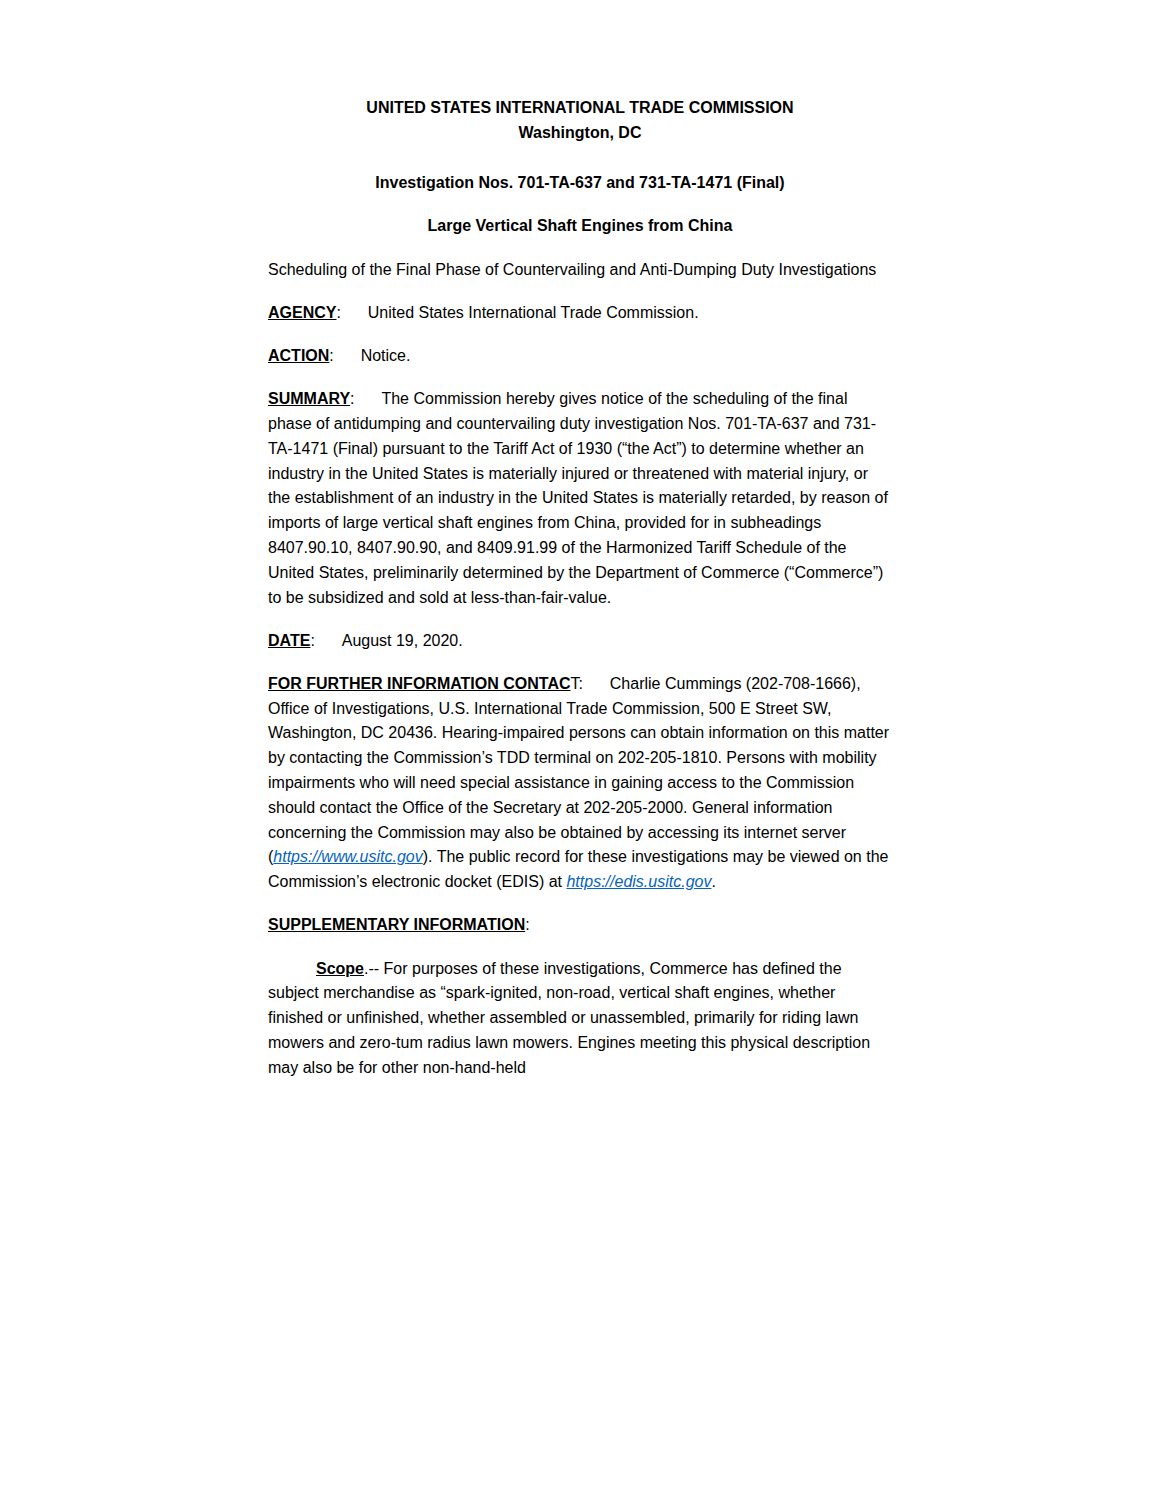UNITED STATES INTERNATIONAL TRADE COMMISSION
Washington, DC
Investigation Nos. 701-TA-637 and 731-TA-1471 (Final)
Large Vertical Shaft Engines from China
Scheduling of the Final Phase of Countervailing and Anti-Dumping Duty Investigations
AGENCY: United States International Trade Commission.
ACTION: Notice.
SUMMARY: The Commission hereby gives notice of the scheduling of the final phase of antidumping and countervailing duty investigation Nos. 701-TA-637 and 731-TA-1471 (Final) pursuant to the Tariff Act of 1930 (“the Act”) to determine whether an industry in the United States is materially injured or threatened with material injury, or the establishment of an industry in the United States is materially retarded, by reason of imports of large vertical shaft engines from China, provided for in subheadings 8407.90.10, 8407.90.90, and 8409.91.99 of the Harmonized Tariff Schedule of the United States, preliminarily determined by the Department of Commerce (“Commerce”) to be subsidized and sold at less-than-fair-value.
DATE: August 19, 2020.
FOR FURTHER INFORMATION CONTACT: Charlie Cummings (202-708-1666), Office of Investigations, U.S. International Trade Commission, 500 E Street SW, Washington, DC 20436. Hearing-impaired persons can obtain information on this matter by contacting the Commission’s TDD terminal on 202-205-1810. Persons with mobility impairments who will need special assistance in gaining access to the Commission should contact the Office of the Secretary at 202-205-2000. General information concerning the Commission may also be obtained by accessing its internet server (https://www.usitc.gov). The public record for these investigations may be viewed on the Commission’s electronic docket (EDIS) at https://edis.usitc.gov.
SUPPLEMENTARY INFORMATION:
Scope.-- For purposes of these investigations, Commerce has defined the subject merchandise as “spark-ignited, non-road, vertical shaft engines, whether finished or unfinished, whether assembled or unassembled, primarily for riding lawn mowers and zero-tum radius lawn mowers. Engines meeting this physical description may also be for other non-hand-held